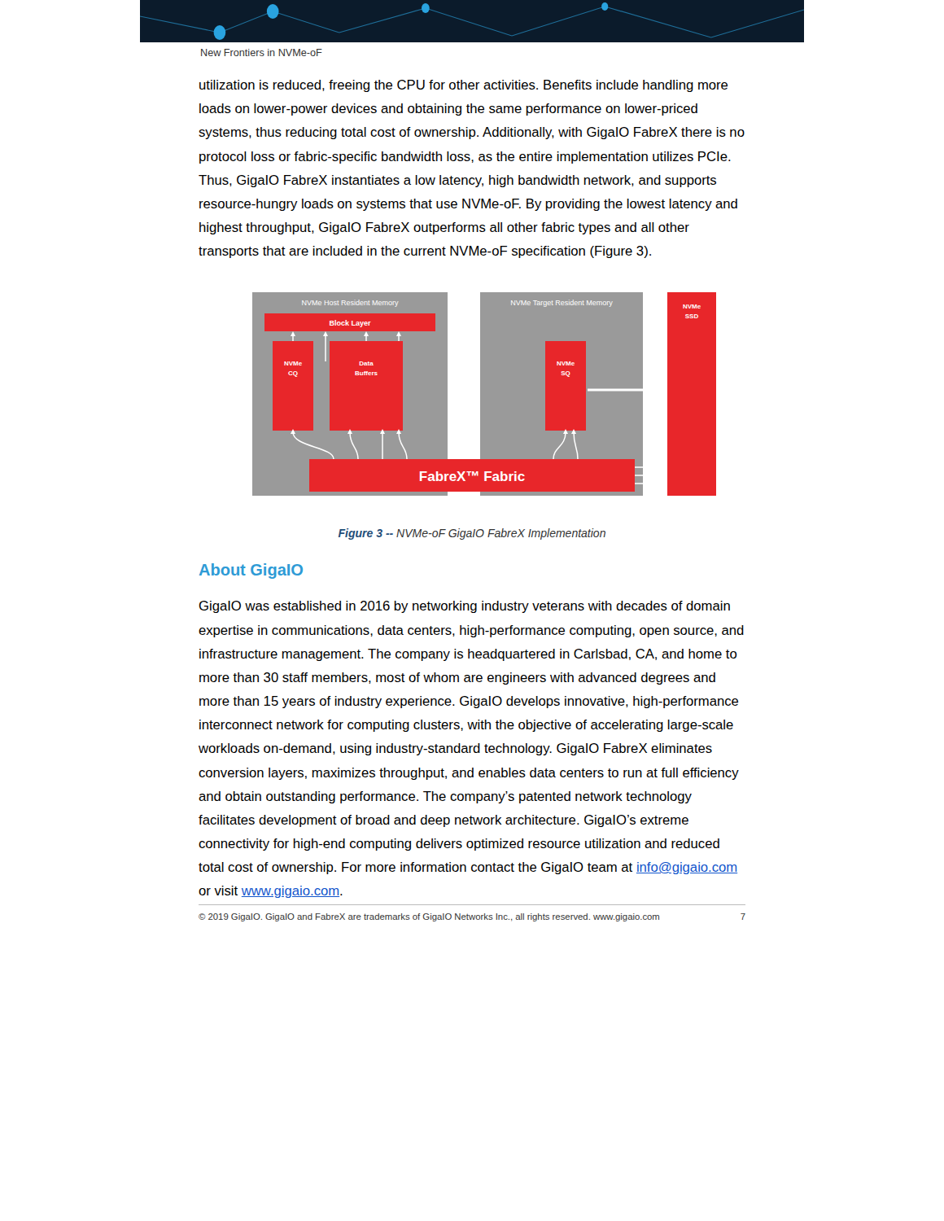New Frontiers in NVMe-oF
utilization is reduced, freeing the CPU for other activities. Benefits include handling more loads on lower-power devices and obtaining the same performance on lower-priced systems, thus reducing total cost of ownership. Additionally, with GigaIO FabreX there is no protocol loss or fabric-specific bandwidth loss, as the entire implementation utilizes PCIe. Thus, GigaIO FabreX instantiates a low latency, high bandwidth network, and supports resource-hungry loads on systems that use NVMe-oF. By providing the lowest latency and highest throughput, GigaIO FabreX outperforms all other fabric types and all other transports that are included in the current NVMe-oF specification (Figure 3).
NVMe Host Resident Memory Block Layer NVMe CQ Data Buffers NVMe Target Resident Memory NVMe SQ NVMe SSD FabreX™ Fabric
Figure 3 -- NVMe-oF GigaIO FabreX Implementation
About GigaIO
GigaIO was established in 2016 by networking industry veterans with decades of domain expertise in communications, data centers, high-performance computing, open source, and infrastructure management. The company is headquartered in Carlsbad, CA, and home to more than 30 staff members, most of whom are engineers with advanced degrees and more than 15 years of industry experience. GigaIO develops innovative, high-performance interconnect network for computing clusters, with the objective of accelerating large-scale workloads on-demand, using industry-standard technology. GigaIO FabreX eliminates conversion layers, maximizes throughput, and enables data centers to run at full efficiency and obtain outstanding performance. The company’s patented network technology facilitates development of broad and deep network architecture. GigaIO’s extreme connectivity for high-end computing delivers optimized resource utilization and reduced total cost of ownership. For more information contact the GigaIO team at info@gigaio.com or visit www.gigaio.com.
© 2019 GigaIO. GigaIO and FabreX are trademarks of GigaIO Networks Inc., all rights reserved. www.gigaio.com 7